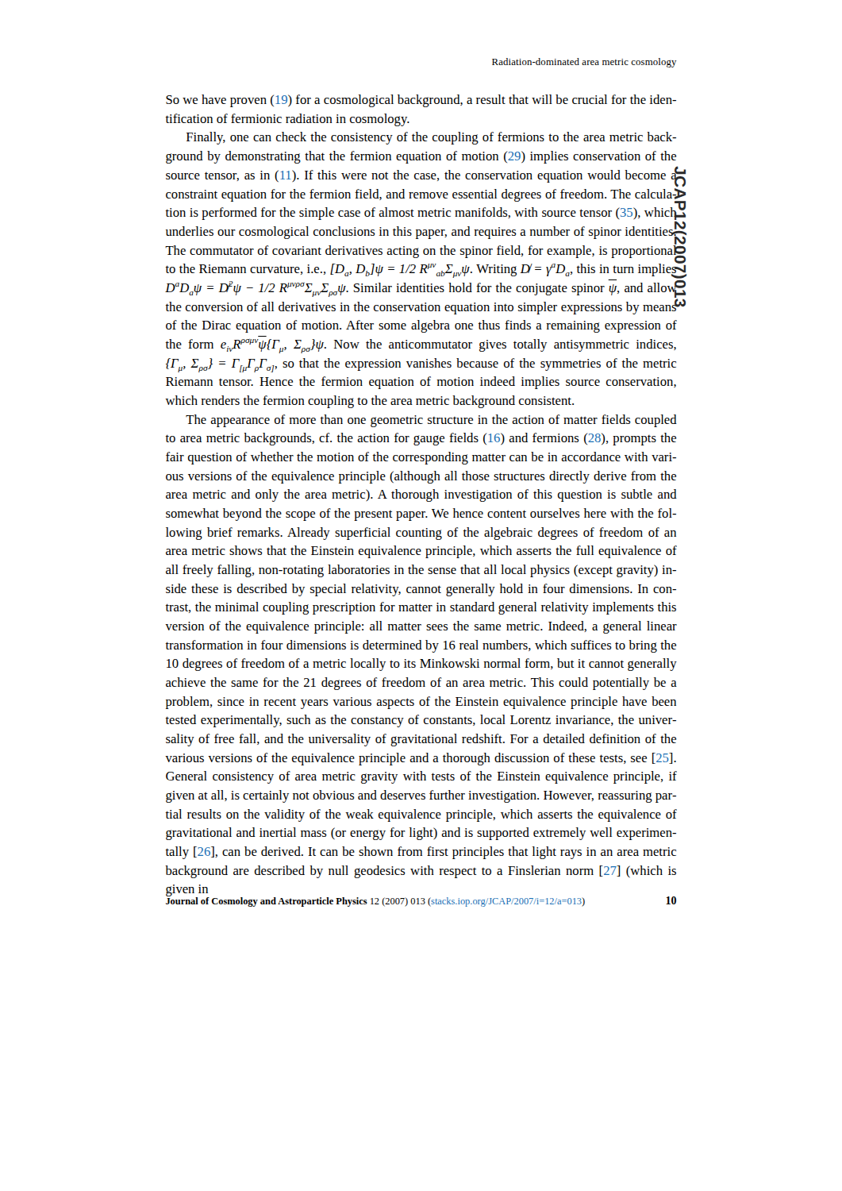Radiation-dominated area metric cosmology
JCAP12(2007)013
So we have proven (19) for a cosmological background, a result that will be crucial for the identification of fermionic radiation in cosmology.
Finally, one can check the consistency of the coupling of fermions to the area metric background by demonstrating that the fermion equation of motion (29) implies conservation of the source tensor, as in (11). If this were not the case, the conservation equation would become a constraint equation for the fermion field, and remove essential degrees of freedom. The calculation is performed for the simple case of almost metric manifolds, with source tensor (35), which underlies our cosmological conclusions in this paper, and requires a number of spinor identities. The commutator of covariant derivatives acting on the spinor field, for example, is proportional to the Riemann curvature, i.e., [Da, Db]ψ = 1/2 RμνabΣμνψ. Writing D̸ = γaDa, this in turn implies DaDaψ = D̸2ψ − 1/2 RμνρσΣμνΣρσψ. Similar identities hold for the conjugate spinor ψ, and allow the conversion of all derivatives in the conservation equation into simpler expressions by means of the Dirac equation of motion. After some algebra one thus finds a remaining expression of the form eiνRρσμνψ{Γμ, Σρσ}ψ. Now the anticommutator gives totally antisymmetric indices, {Γμ, Σρσ} = Γ[μΓρΓσ], so that the expression vanishes because of the symmetries of the metric Riemann tensor. Hence the fermion equation of motion indeed implies source conservation, which renders the fermion coupling to the area metric background consistent.
The appearance of more than one geometric structure in the action of matter fields coupled to area metric backgrounds, cf. the action for gauge fields (16) and fermions (28), prompts the fair question of whether the motion of the corresponding matter can be in accordance with various versions of the equivalence principle (although all those structures directly derive from the area metric and only the area metric). A thorough investigation of this question is subtle and somewhat beyond the scope of the present paper. We hence content ourselves here with the following brief remarks. Already superficial counting of the algebraic degrees of freedom of an area metric shows that the Einstein equivalence principle, which asserts the full equivalence of all freely falling, non-rotating laboratories in the sense that all local physics (except gravity) inside these is described by special relativity, cannot generally hold in four dimensions. In contrast, the minimal coupling prescription for matter in standard general relativity implements this version of the equivalence principle: all matter sees the same metric. Indeed, a general linear transformation in four dimensions is determined by 16 real numbers, which suffices to bring the 10 degrees of freedom of a metric locally to its Minkowski normal form, but it cannot generally achieve the same for the 21 degrees of freedom of an area metric. This could potentially be a problem, since in recent years various aspects of the Einstein equivalence principle have been tested experimentally, such as the constancy of constants, local Lorentz invariance, the universality of free fall, and the universality of gravitational redshift. For a detailed definition of the various versions of the equivalence principle and a thorough discussion of these tests, see [25]. General consistency of area metric gravity with tests of the Einstein equivalence principle, if given at all, is certainly not obvious and deserves further investigation. However, reassuring partial results on the validity of the weak equivalence principle, which asserts the equivalence of gravitational and inertial mass (or energy for light) and is supported extremely well experimentally [26], can be derived. It can be shown from first principles that light rays in an area metric background are described by null geodesics with respect to a Finslerian norm [27] (which is given in
Journal of Cosmology and Astroparticle Physics 12 (2007) 013 (stacks.iop.org/JCAP/2007/i=12/a=013)
10